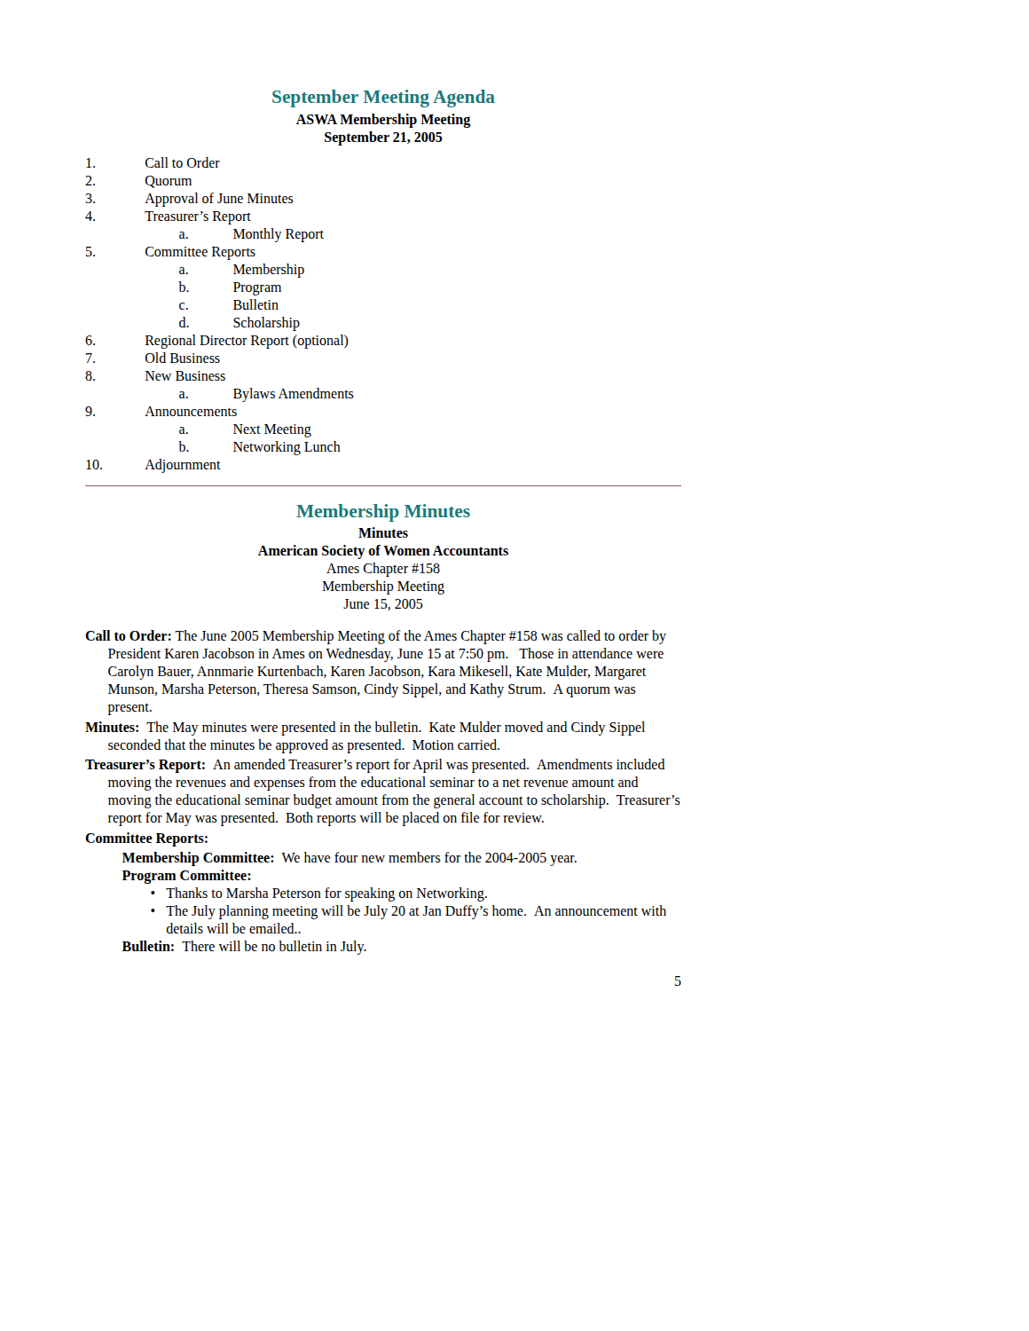September Meeting Agenda
ASWA Membership Meeting
September 21, 2005
Call to Order
Quorum
Approval of June Minutes
Treasurer’s Report
Monthly Report
Committee Reports
Membership
Program
Bulletin
Scholarship
Regional Director Report (optional)
Old Business
New Business
Bylaws Amendments
Announcements
Next Meeting
Networking Lunch
Adjournment
Membership Minutes
Minutes
American Society of Women Accountants
Ames Chapter #158
Membership Meeting
June 15, 2005
Call to Order: The June 2005 Membership Meeting of the Ames Chapter #158 was called to order by President Karen Jacobson in Ames on Wednesday, June 15 at 7:50 pm. Those in attendance were Carolyn Bauer, Annmarie Kurtenbach, Karen Jacobson, Kara Mikesell, Kate Mulder, Margaret Munson, Marsha Peterson, Theresa Samson, Cindy Sippel, and Kathy Strum. A quorum was present.
Minutes: The May minutes were presented in the bulletin. Kate Mulder moved and Cindy Sippel seconded that the minutes be approved as presented. Motion carried.
Treasurer’s Report: An amended Treasurer’s report for April was presented. Amendments included moving the revenues and expenses from the educational seminar to a net revenue amount and moving the educational seminar budget amount from the general account to scholarship. Treasurer’s report for May was presented. Both reports will be placed on file for review.
Committee Reports:
Membership Committee: We have four new members for the 2004-2005 year.
Program Committee:
Thanks to Marsha Peterson for speaking on Networking.
The July planning meeting will be July 20 at Jan Duffy’s home. An announcement with details will be emailed..
Bulletin: There will be no bulletin in July.
5